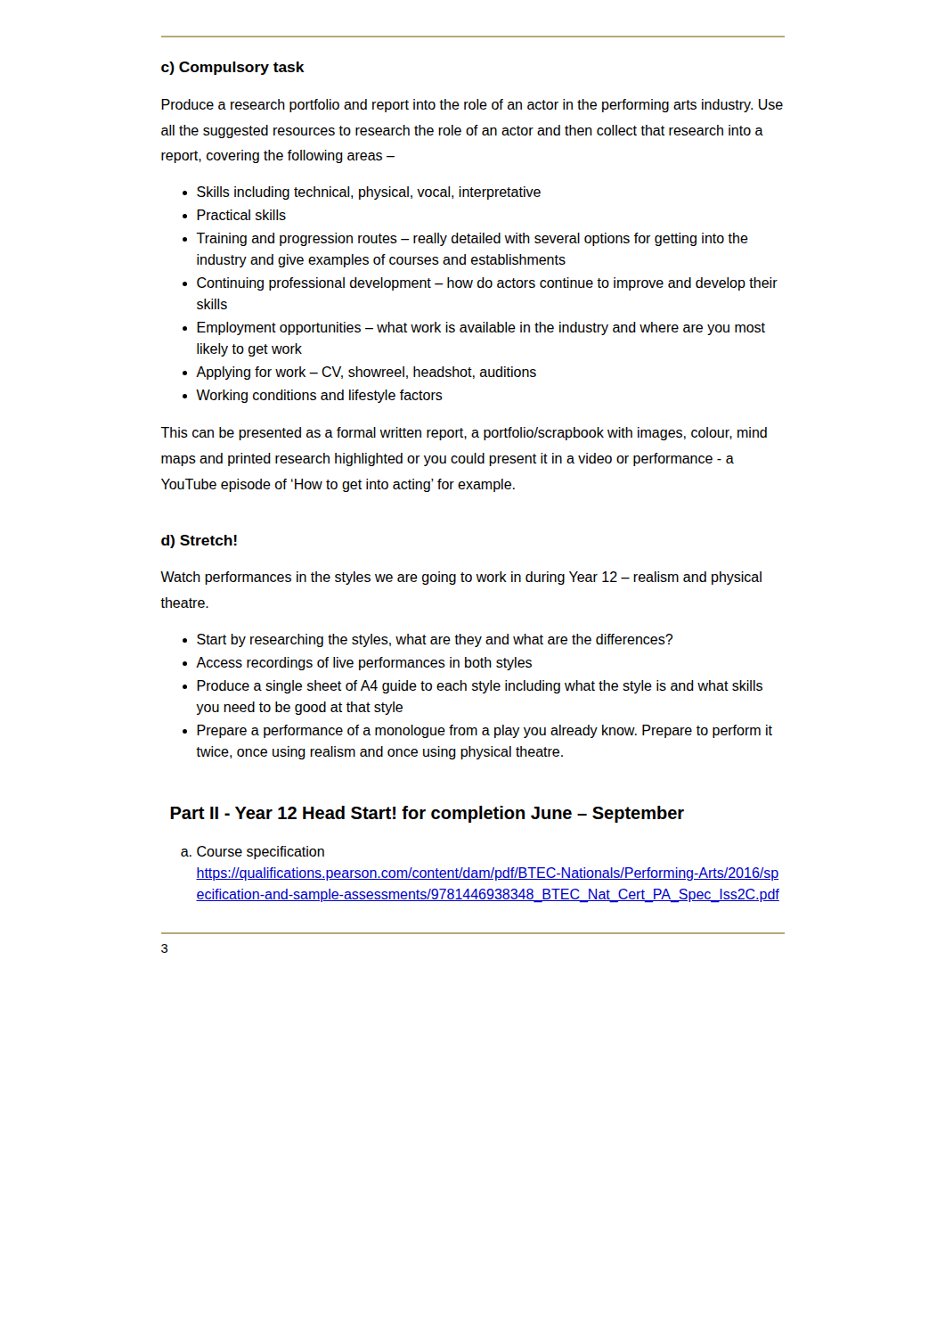c) Compulsory task
Produce a research portfolio and report into the role of an actor in the performing arts industry. Use all the suggested resources to research the role of an actor and then collect that research into a report, covering the following areas –
Skills including technical, physical, vocal, interpretative
Practical skills
Training and progression routes – really detailed with several options for getting into the industry and give examples of courses and establishments
Continuing professional development – how do actors continue to improve and develop their skills
Employment opportunities – what work is available in the industry and where are you most likely to get work
Applying for work – CV, showreel, headshot, auditions
Working conditions and lifestyle factors
This can be presented as a formal written report, a portfolio/scrapbook with images, colour, mind maps and printed research highlighted or you could present it in a video or performance - a YouTube episode of ‘How to get into acting’ for example.
d) Stretch!
Watch performances in the styles we are going to work in during Year 12 – realism and physical theatre.
Start by researching the styles, what are they and what are the differences?
Access recordings of live performances in both styles
Produce a single sheet of A4 guide to each style including what the style is and what skills you need to be good at that style
Prepare a performance of a monologue from a play you already know. Prepare to perform it twice, once using realism and once using physical theatre.
Part II - Year 12 Head Start! for completion June – September
Course specification
https://qualifications.pearson.com/content/dam/pdf/BTEC-Nationals/Performing-Arts/2016/specification-and-sample-assessments/9781446938348_BTEC_Nat_Cert_PA_Spec_Iss2C.pdf
3